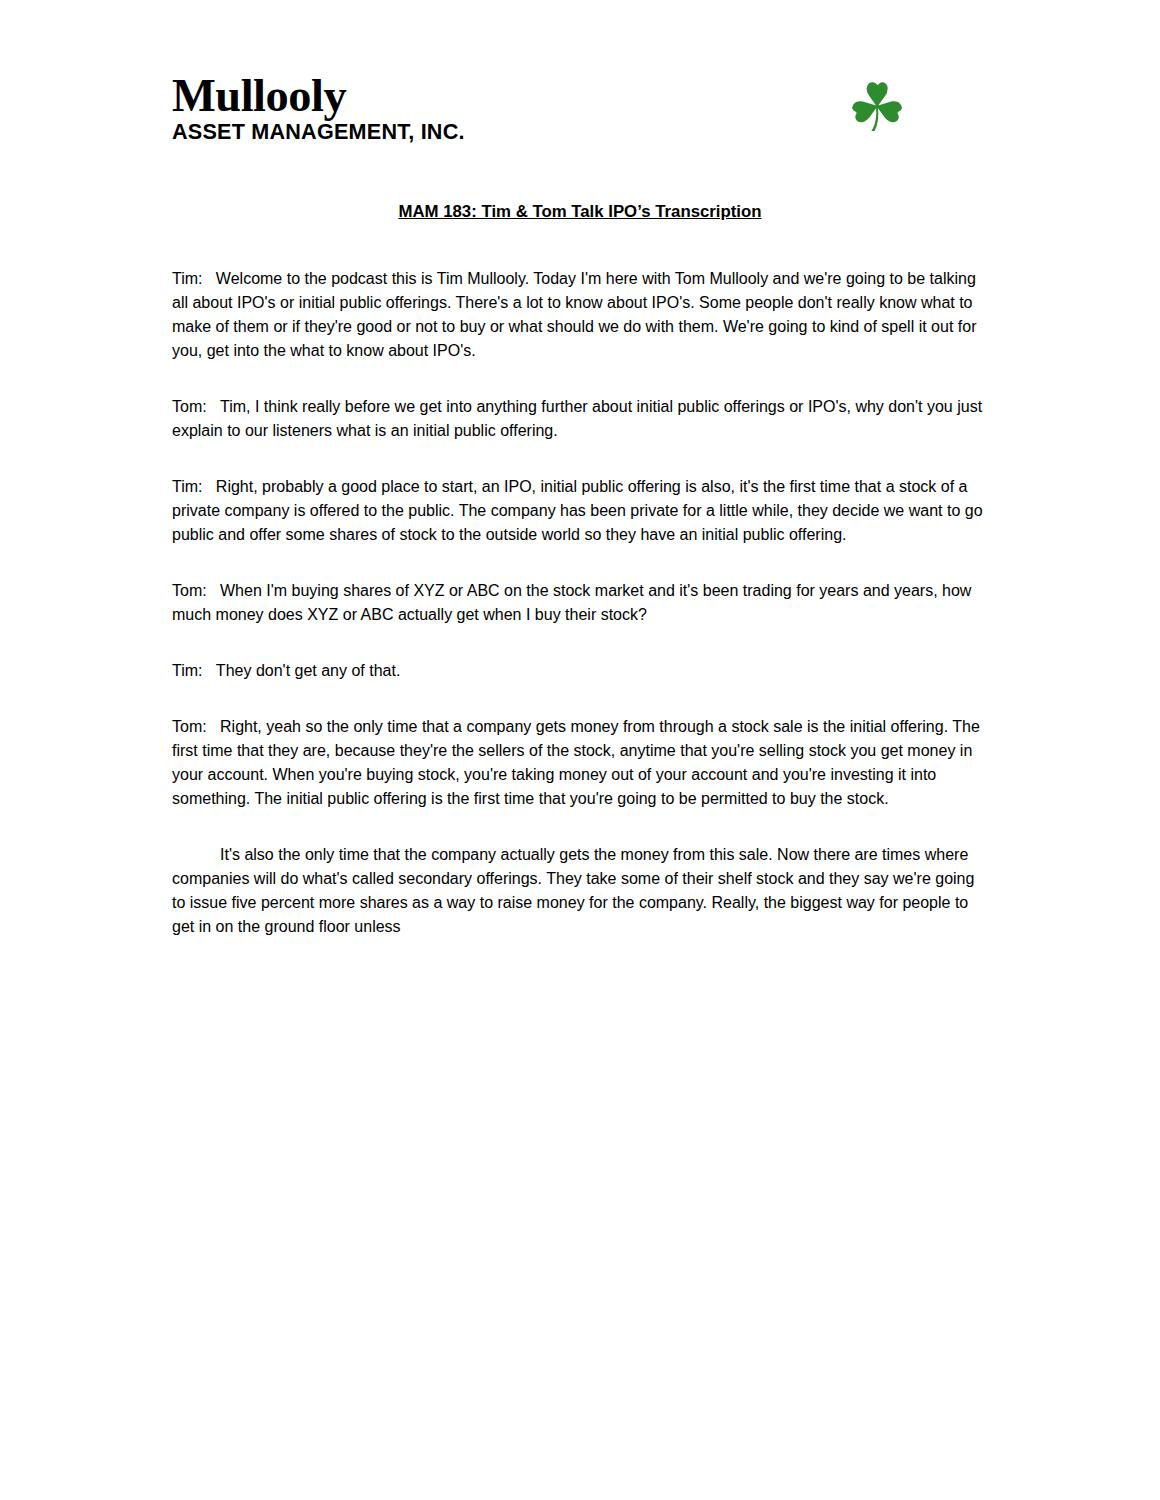Mullooly ASSET MANAGEMENT, INC.
☘
MAM 183: Tim & Tom Talk IPO’s Transcription
Tim: Welcome to the podcast this is Tim Mullooly. Today I'm here with Tom Mullooly and we're going to be talking all about IPO's or initial public offerings. There's a lot to know about IPO's. Some people don't really know what to make of them or if they're good or not to buy or what should we do with them. We're going to kind of spell it out for you, get into the what to know about IPO's.
Tom: Tim, I think really before we get into anything further about initial public offerings or IPO's, why don't you just explain to our listeners what is an initial public offering.
Tim: Right, probably a good place to start, an IPO, initial public offering is also, it's the first time that a stock of a private company is offered to the public. The company has been private for a little while, they decide we want to go public and offer some shares of stock to the outside world so they have an initial public offering.
Tom: When I'm buying shares of XYZ or ABC on the stock market and it's been trading for years and years, how much money does XYZ or ABC actually get when I buy their stock?
Tim: They don't get any of that.
Tom: Right, yeah so the only time that a company gets money from through a stock sale is the initial offering. The first time that they are, because they're the sellers of the stock, anytime that you're selling stock you get money in your account. When you're buying stock, you're taking money out of your account and you're investing it into something. The initial public offering is the first time that you're going to be permitted to buy the stock.
It's also the only time that the company actually gets the money from this sale. Now there are times where companies will do what's called secondary offerings. They take some of their shelf stock and they say we're going to issue five percent more shares as a way to raise money for the company. Really, the biggest way for people to get in on the ground floor unless